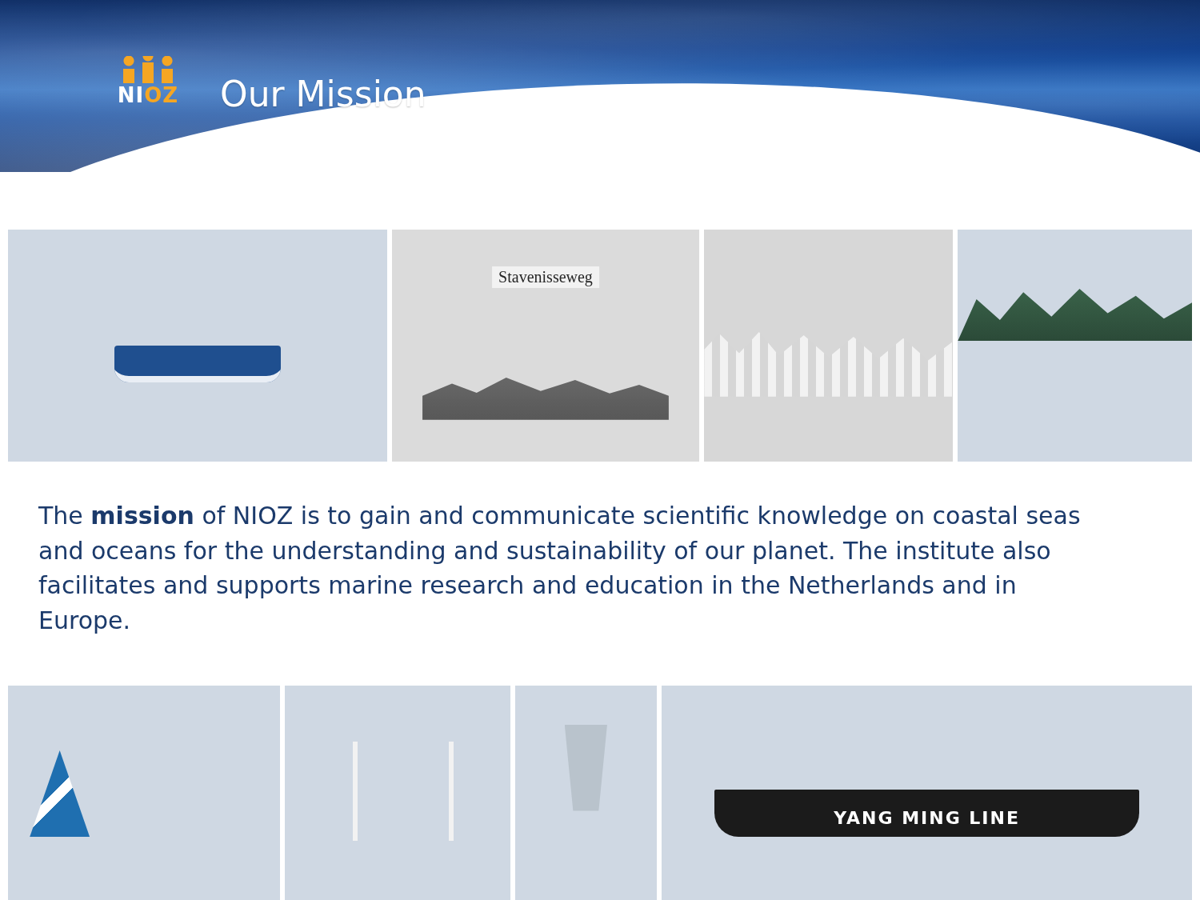NIOZ
Our Mission
Stavenisseweg
The mission of NIOZ is to gain and communicate scientific knowledge on coastal seas and oceans for the understanding and sustainability of our planet. The institute also facilitates and supports marine research and education in the Netherlands and in Europe.
YANG MING LINE